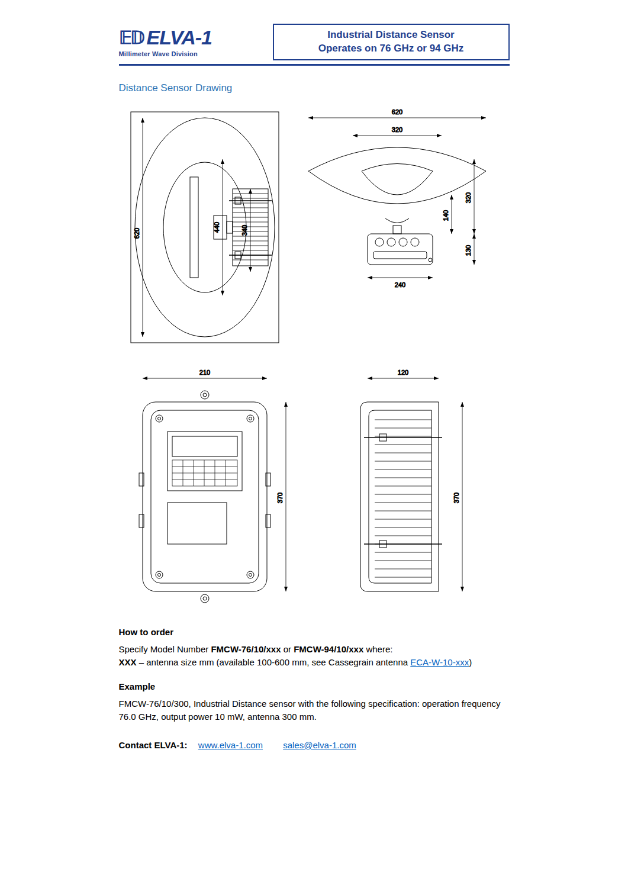𝔼𝔻 ELVA-1
Millimeter Wave Division
Industrial Distance Sensor Operates on 76 GHz or 94 GHz
Distance Sensor Drawing
620 440 340 620 320 320 140 130 240 210 370 120 370
How to order
Specify Model Number FMCW-76/10/xxx or FMCW-94/10/xxx where:
XXX – antenna size mm (available 100-600 mm, see Cassegrain antenna ECA-W-10-xxx)
Example
FMCW-76/10/300, Industrial Distance sensor with the following specification: operation frequency 76.0 GHz, output power 10 mW, antenna 300 mm.
Contact ELVA-1: www.elva-1.com sales@elva-1.com